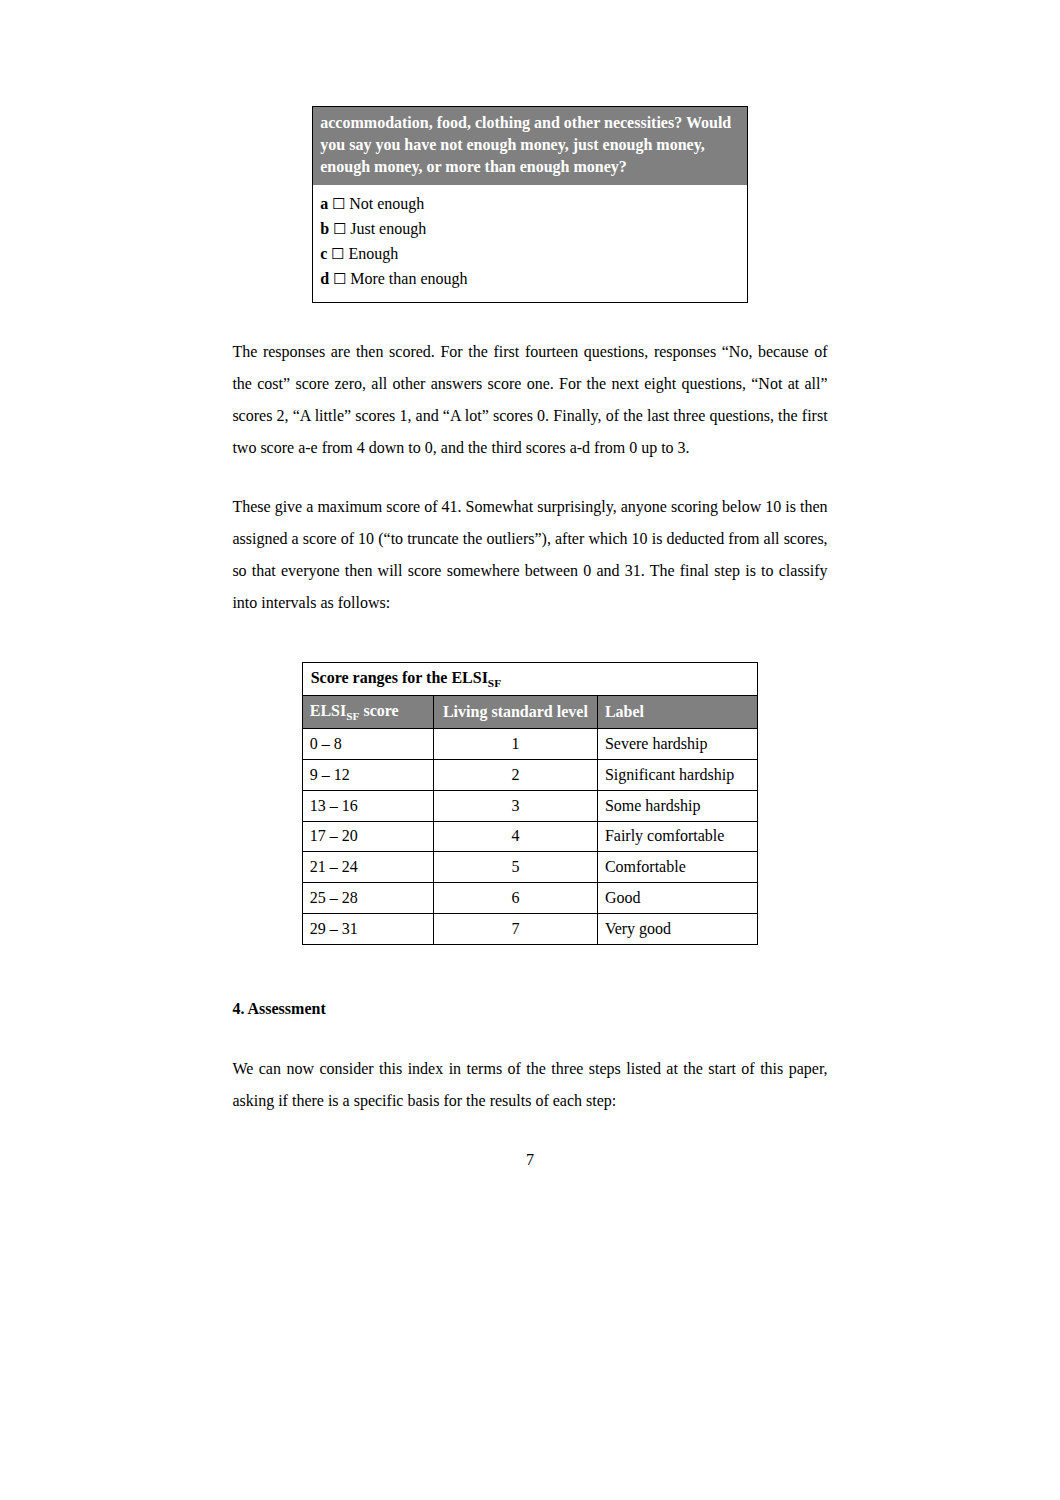accommodation, food, clothing and other necessities? Would you say you have not enough money, just enough money, enough money, or more than enough money?
a ☐ Not enough
b ☐ Just enough
c ☐ Enough
d ☐ More than enough
The responses are then scored. For the first fourteen questions, responses “No, because of the cost” score zero, all other answers score one. For the next eight questions, “Not at all” scores 2, “A little” scores 1, and “A lot” scores 0. Finally, of the last three questions, the first two score a-e from 4 down to 0, and the third scores a-d from 0 up to 3.
These give a maximum score of 41. Somewhat surprisingly, anyone scoring below 10 is then assigned a score of 10 (“to truncate the outliers”), after which 10 is deducted from all scores, so that everyone then will score somewhere between 0 and 31. The final step is to classify into intervals as follows:
| Score ranges for the ELSI SF |
| ELSI SF score | Living standard level | Label |
| 0 – 8 | 1 | Severe hardship |
| 9 – 12 | 2 | Significant hardship |
| 13 – 16 | 3 | Some hardship |
| 17 – 20 | 4 | Fairly comfortable |
| 21 – 24 | 5 | Comfortable |
| 25 – 28 | 6 | Good |
| 29 – 31 | 7 | Very good |
4. Assessment
We can now consider this index in terms of the three steps listed at the start of this paper, asking if there is a specific basis for the results of each step:
7